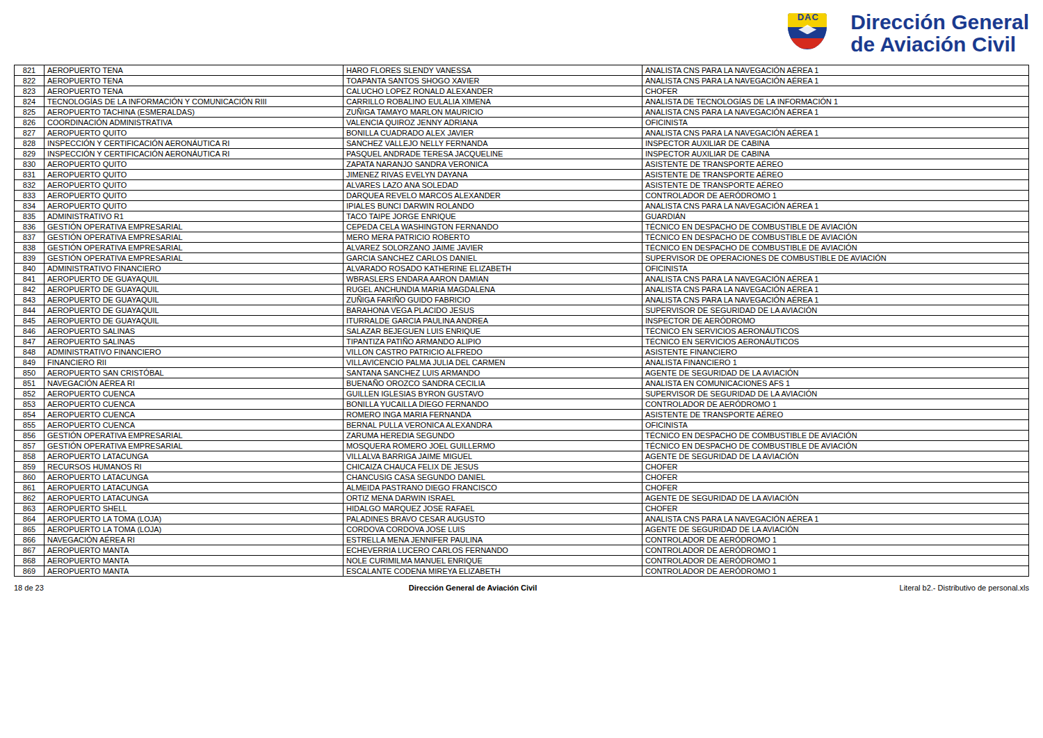DAC
Dirección General
de Aviación Civil
| 821 | AEROPUERTO TENA | HARO FLORES SLENDY VANESSA | ANALISTA CNS PARA LA NAVEGACIÓN AÉREA 1 |
| 822 | AEROPUERTO TENA | TOAPANTA SANTOS SHOGO XAVIER | ANALISTA CNS PARA LA NAVEGACIÓN AÉREA 1 |
| 823 | AEROPUERTO TENA | CALUCHO LOPEZ RONALD ALEXANDER | CHOFER |
| 824 | TECNOLOGÍAS DE LA INFORMACIÓN Y COMUNICACIÓN RIII | CARRILLO ROBALINO EULALIA XIMENA | ANALISTA DE TECNOLOGÍAS DE LA INFORMACIÓN 1 |
| 825 | AEROPUERTO TACHINA (ESMERALDAS) | ZUÑIGA TAMAYO MARLON MAURICIO | ANALISTA CNS PARA LA NAVEGACIÓN AÉREA 1 |
| 826 | COORDINACIÓN ADMINISTRATIVA | VALENCIA QUIROZ JENNY ADRIANA | OFICINISTA |
| 827 | AEROPUERTO QUITO | BONILLA CUADRADO ALEX JAVIER | ANALISTA CNS PARA LA NAVEGACIÓN AÉREA 1 |
| 828 | INSPECCIÓN Y CERTIFICACIÓN AERONÁUTICA RI | SANCHEZ VALLEJO NELLY FERNANDA | INSPECTOR AUXILIAR DE CABINA |
| 829 | INSPECCIÓN Y CERTIFICACIÓN AERONÁUTICA RI | PASQUEL ANDRADE TERESA JACQUELINE | INSPECTOR AUXILIAR DE CABINA |
| 830 | AEROPUERTO QUITO | ZAPATA NARANJO SANDRA VERONICA | ASISTENTE DE TRANSPORTE AÉREO |
| 831 | AEROPUERTO QUITO | JIMENEZ RIVAS EVELYN DAYANA | ASISTENTE DE TRANSPORTE AÉREO |
| 832 | AEROPUERTO QUITO | ALVARES LAZO ANA SOLEDAD | ASISTENTE DE TRANSPORTE AÉREO |
| 833 | AEROPUERTO QUITO | DARQUEA REVELO MARCOS ALEXANDER | CONTROLADOR DE AERÓDROMO 1 |
| 834 | AEROPUERTO QUITO | IPIALES BUNCI DARWIN ROLANDO | ANALISTA CNS PARA LA NAVEGACIÓN AÉREA 1 |
| 835 | ADMINISTRATIVO R1 | TACO TAIPE JORGE ENRIQUE | GUARDIÁN |
| 836 | GESTIÓN OPERATIVA EMPRESARIAL | CEPEDA CELA WASHINGTON FERNANDO | TÉCNICO EN DESPACHO DE COMBUSTIBLE DE AVIACIÓN |
| 837 | GESTIÓN OPERATIVA EMPRESARIAL | MERO MERA PATRICIO ROBERTO | TÉCNICO EN DESPACHO DE COMBUSTIBLE DE AVIACIÓN |
| 838 | GESTIÓN OPERATIVA EMPRESARIAL | ALVAREZ SOLORZANO JAIME JAVIER | TÉCNICO EN DESPACHO DE COMBUSTIBLE DE AVIACIÓN |
| 839 | GESTIÓN OPERATIVA EMPRESARIAL | GARCIA SANCHEZ CARLOS DANIEL | SUPERVISOR DE OPERACIONES DE COMBUSTIBLE DE AVIACIÓN |
| 840 | ADMINISTRATIVO FINANCIERO | ALVARADO ROSADO KATHERINE ELIZABETH | OFICINISTA |
| 841 | AEROPUERTO DE GUAYAQUIL | WBRASLERS ENDARA AARON DAMIAN | ANALISTA CNS PARA LA NAVEGACIÓN AÉREA 1 |
| 842 | AEROPUERTO DE GUAYAQUIL | RUGEL ANCHUNDIA MARIA MAGDALENA | ANALISTA CNS PARA LA NAVEGACIÓN AÉREA 1 |
| 843 | AEROPUERTO DE GUAYAQUIL | ZUÑIGA FARIÑO GUIDO FABRICIO | ANALISTA CNS PARA LA NAVEGACIÓN AÉREA 1 |
| 844 | AEROPUERTO DE GUAYAQUIL | BARAHONA VEGA PLACIDO JESUS | SUPERVISOR DE SEGURIDAD DE LA AVIACIÓN |
| 845 | AEROPUERTO DE GUAYAQUIL | ITURRALDE GARCIA PAULINA ANDREA | INSPECTOR DE AERÓDROMO |
| 846 | AEROPUERTO SALINAS | SALAZAR BEJEGUEN LUIS ENRIQUE | TÉCNICO EN SERVICIOS AERONÁUTICOS |
| 847 | AEROPUERTO SALINAS | TIPANTIZA PATIÑO ARMANDO ALIPIO | TÉCNICO EN SERVICIOS AERONÁUTICOS |
| 848 | ADMINISTRATIVO FINANCIERO | VILLON CASTRO PATRICIO ALFREDO | ASISTENTE FINANCIERO |
| 849 | FINANCIERO RII | VILLAVICENCIO PALMA JULIA DEL CARMEN | ANALISTA FINANCIERO 1 |
| 850 | AEROPUERTO SAN CRISTÓBAL | SANTANA SANCHEZ LUIS ARMANDO | AGENTE DE SEGURIDAD DE LA AVIACIÓN |
| 851 | NAVEGACIÓN AÉREA RI | BUENAÑO OROZCO SANDRA CECILIA | ANALISTA EN COMUNICACIONES AFS 1 |
| 852 | AEROPUERTO CUENCA | GUILLEN IGLESIAS BYRON GUSTAVO | SUPERVISOR DE SEGURIDAD DE LA AVIACIÓN |
| 853 | AEROPUERTO CUENCA | BONILLA YUCAILLA DIEGO FERNANDO | CONTROLADOR DE AERÓDROMO 1 |
| 854 | AEROPUERTO CUENCA | ROMERO INGA MARIA FERNANDA | ASISTENTE DE TRANSPORTE AÉREO |
| 855 | AEROPUERTO CUENCA | BERNAL PULLA VERONICA ALEXANDRA | OFICINISTA |
| 856 | GESTIÓN OPERATIVA EMPRESARIAL | ZARUMA HEREDIA SEGUNDO | TÉCNICO EN DESPACHO DE COMBUSTIBLE DE AVIACIÓN |
| 857 | GESTIÓN OPERATIVA EMPRESARIAL | MOSQUERA ROMERO JOEL GUILLERMO | TÉCNICO EN DESPACHO DE COMBUSTIBLE DE AVIACIÓN |
| 858 | AEROPUERTO LATACUNGA | VILLALVA BARRIGA JAIME MIGUEL | AGENTE DE SEGURIDAD DE LA AVIACIÓN |
| 859 | RECURSOS HUMANOS RI | CHICAIZA CHAUCA FELIX DE JESUS | CHOFER |
| 860 | AEROPUERTO LATACUNGA | CHANCUSIG CASA SEGUNDO DANIEL | CHOFER |
| 861 | AEROPUERTO LATACUNGA | ALMEIDA PASTRANO DIEGO FRANCISCO | CHOFER |
| 862 | AEROPUERTO LATACUNGA | ORTIZ MENA DARWIN ISRAEL | AGENTE DE SEGURIDAD DE LA AVIACIÓN |
| 863 | AEROPUERTO SHELL | HIDALGO MARQUEZ JOSE RAFAEL | CHOFER |
| 864 | AEROPUERTO LA TOMA (LOJA) | PALADINES BRAVO CESAR AUGUSTO | ANALISTA CNS PARA LA NAVEGACIÓN AÉREA 1 |
| 865 | AEROPUERTO LA TOMA (LOJA) | CORDOVA CORDOVA JOSE LUIS | AGENTE DE SEGURIDAD DE LA AVIACIÓN |
| 866 | NAVEGACIÓN AÉREA RI | ESTRELLA MENA JENNIFER PAULINA | CONTROLADOR DE AERÓDROMO 1 |
| 867 | AEROPUERTO MANTA | ECHEVERRIA LUCERO CARLOS FERNANDO | CONTROLADOR DE AERÓDROMO 1 |
| 868 | AEROPUERTO MANTA | NOLE CURIMILMA MANUEL ENRIQUE | CONTROLADOR DE AERÓDROMO 1 |
| 869 | AEROPUERTO MANTA | ESCALANTE CODENA MIREYA ELIZABETH | CONTROLADOR DE AERÓDROMO 1 |
18 de 23
Dirección General de Aviación Civil
Literal b2.- Distributivo de personal.xls